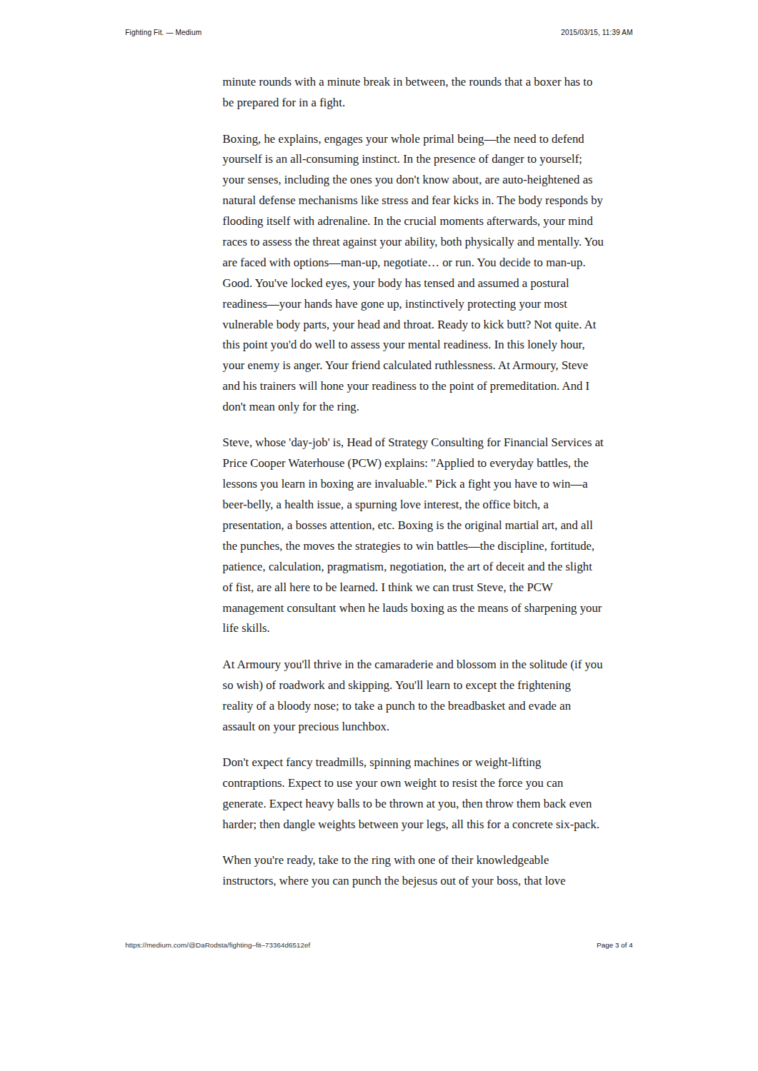Fighting Fit. — Medium 2015/03/15, 11:39 AM
minute rounds with a minute break in between, the rounds that a boxer has to be prepared for in a fight.
Boxing, he explains, engages your whole primal being—the need to defend yourself is an all-consuming instinct. In the presence of danger to yourself; your senses, including the ones you don't know about, are auto-heightened as natural defense mechanisms like stress and fear kicks in. The body responds by flooding itself with adrenaline. In the crucial moments afterwards, your mind races to assess the threat against your ability, both physically and mentally. You are faced with options—man-up, negotiate… or run. You decide to man-up. Good. You've locked eyes, your body has tensed and assumed a postural readiness—your hands have gone up, instinctively protecting your most vulnerable body parts, your head and throat. Ready to kick butt? Not quite. At this point you'd do well to assess your mental readiness. In this lonely hour, your enemy is anger. Your friend calculated ruthlessness. At Armoury, Steve and his trainers will hone your readiness to the point of premeditation. And I don't mean only for the ring.
Steve, whose 'day-job' is, Head of Strategy Consulting for Financial Services at Price Cooper Waterhouse (PCW) explains: "Applied to everyday battles, the lessons you learn in boxing are invaluable." Pick a fight you have to win—a beer-belly, a health issue, a spurning love interest, the office bitch, a presentation, a bosses attention, etc. Boxing is the original martial art, and all the punches, the moves the strategies to win battles—the discipline, fortitude, patience, calculation, pragmatism, negotiation, the art of deceit and the slight of fist, are all here to be learned. I think we can trust Steve, the PCW management consultant when he lauds boxing as the means of sharpening your life skills.
At Armoury you'll thrive in the camaraderie and blossom in the solitude (if you so wish) of roadwork and skipping. You'll learn to except the frightening reality of a bloody nose; to take a punch to the breadbasket and evade an assault on your precious lunchbox.
Don't expect fancy treadmills, spinning machines or weight-lifting contraptions. Expect to use your own weight to resist the force you can generate. Expect heavy balls to be thrown at you, then throw them back even harder; then dangle weights between your legs, all this for a concrete six-pack.
When you're ready, take to the ring with one of their knowledgeable instructors, where you can punch the bejesus out of your boss, that love
https://medium.com/@DaRodsta/fighting–fit–73364d6512ef Page 3 of 4